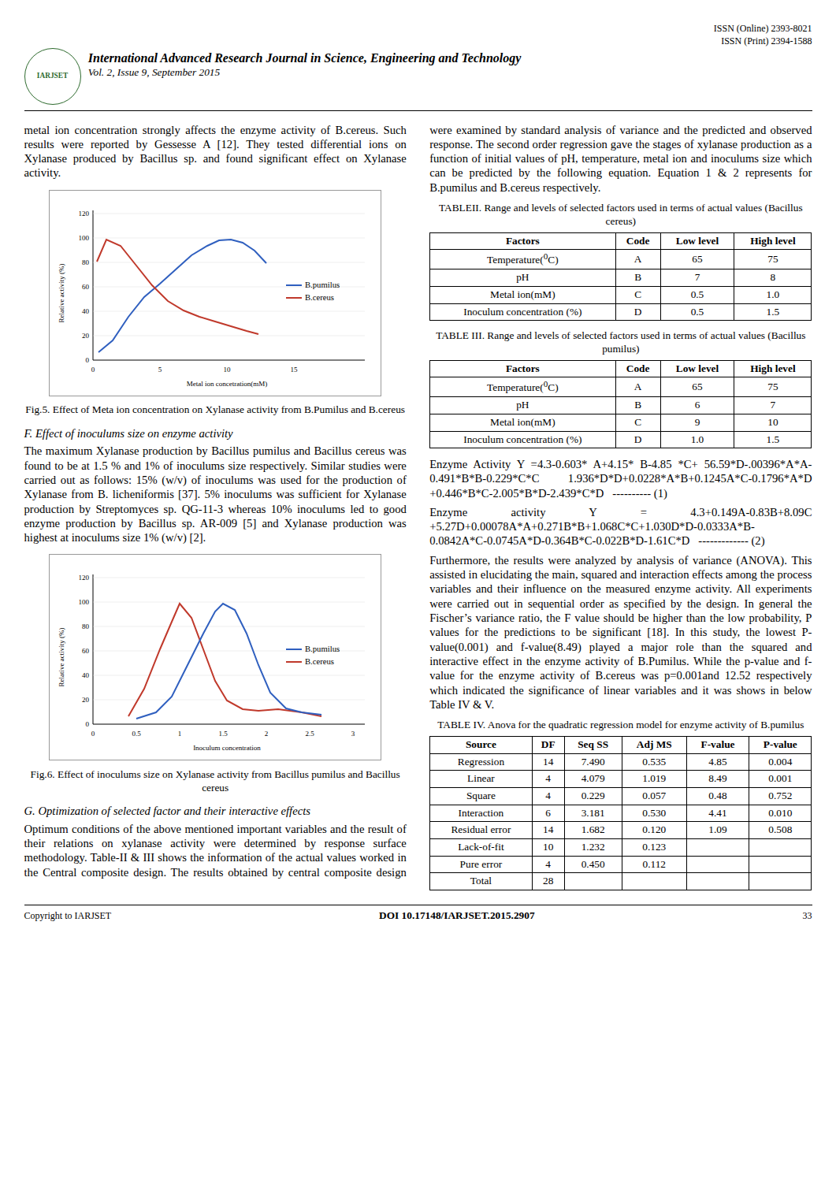ISSN (Online) 2393-8021
ISSN (Print) 2394-1588
IARJSET
International Advanced Research Journal in Science, Engineering and Technology
Vol. 2, Issue 9, September 2015
metal ion concentration strongly affects the enzyme activity of B.cereus. Such results were reported by Gessesse A [12]. They tested differential ions on Xylanase produced by Bacillus sp. and found significant effect on Xylanase activity.
0 20 40 60 80 100 120 0 5 10 15 Metal ion concetration(mM) Relative activity (%) B.pumilus B.cereus
Fig.5. Effect of Meta ion concentration on Xylanase activity from B.Pumilus and B.cereus
F. Effect of inoculums size on enzyme activity
The maximum Xylanase production by Bacillus pumilus and Bacillus cereus was found to be at 1.5 % and 1% of inoculums size respectively. Similar studies were carried out as follows: 15% (w/v) of inoculums was used for the production of Xylanase from B. licheniformis [37]. 5% inoculums was sufficient for Xylanase production by Streptomyces sp. QG-11-3 whereas 10% inoculums led to good enzyme production by Bacillus sp. AR-009 [5] and Xylanase production was highest at inoculums size 1% (w/v) [2].
0 20 40 60 80 100 120 0 0.5 1 1.5 2 2.5 3 Inoculum concentration Relative activity (%) B.pumilus B.cereus
Fig.6. Effect of inoculums size on Xylanase activity from Bacillus pumilus and Bacillus cereus
G. Optimization of selected factor and their interactive effects
Optimum conditions of the above mentioned important variables and the result of their relations on xylanase activity were determined by response surface methodology. Table-II & III shows the information of the actual values worked in the Central composite design. The results obtained by central composite design were examined by standard analysis of variance and the predicted and observed response. The second order regression gave the stages of xylanase production as a function of initial values of pH, temperature, metal ion and inoculums size which can be predicted by the following equation. Equation 1 & 2 represents for B.pumilus and B.cereus respectively.
TABLEII. Range and levels of selected factors used in terms of actual values (Bacillus cereus)
| Factors | Code | Low level | High level |
| --- | --- | --- | --- |
| Temperature( 0 C) | A | 65 | 75 |
| pH | B | 7 | 8 |
| Metal ion(mM) | C | 0.5 | 1.0 |
| Inoculum concentration (%) | D | 0.5 | 1.5 |
TABLE III. Range and levels of selected factors used in terms of actual values (Bacillus pumilus)
| Factors | Code | Low level | High level |
| --- | --- | --- | --- |
| Temperature( 0 C) | A | 65 | 75 |
| pH | B | 6 | 7 |
| Metal ion(mM) | C | 9 | 10 |
| Inoculum concentration (%) | D | 1.0 | 1.5 |
Enzyme Activity Y =4.3-0.603* A+4.15* B-4.85 *C+ 56.59*D-.00396*A*A-0.491*B*B-0.229*C*C 1.936*D*D+0.0228*A*B+0.1245A*C-0.1796*A*D +0.446*B*C-2.005*B*D-2.439*C*D ---------- (1)
Enzyme activity Y = 4.3+0.149A-0.83B+8.09C +5.27D+0.00078A*A+0.271B*B+1.068C*C+1.030D*D-0.0333A*B-0.0842A*C-0.0745A*D-0.364B*C-0.022B*D-1.61C*D ------------- (2)
Furthermore, the results were analyzed by analysis of variance (ANOVA). This assisted in elucidating the main, squared and interaction effects among the process variables and their influence on the measured enzyme activity. All experiments were carried out in sequential order as specified by the design. In general the Fischer’s variance ratio, the F value should be higher than the low probability, P values for the predictions to be significant [18]. In this study, the lowest P-value(0.001) and f-value(8.49) played a major role than the squared and interactive effect in the enzyme activity of B.Pumilus. While the p-value and f-value for the enzyme activity of B.cereus was p=0.001and 12.52 respectively which indicated the significance of linear variables and it was shows in below Table IV & V.
TABLE IV. Anova for the quadratic regression model for enzyme activity of B.pumilus
| Source | DF | Seq SS | Adj MS | F-value | P-value |
| --- | --- | --- | --- | --- | --- |
| Regression | 14 | 7.490 | 0.535 | 4.85 | 0.004 |
| Linear | 4 | 4.079 | 1.019 | 8.49 | 0.001 |
| Square | 4 | 0.229 | 0.057 | 0.48 | 0.752 |
| Interaction | 6 | 3.181 | 0.530 | 4.41 | 0.010 |
| Residual error | 14 | 1.682 | 0.120 | 1.09 | 0.508 |
| Lack-of-fit | 10 | 1.232 | 0.123 | | |
| Pure error | 4 | 0.450 | 0.112 | | |
| Total | 28 | | | | |
Copyright to IARJSET DOI 10.17148/IARJSET.2015.2907 33